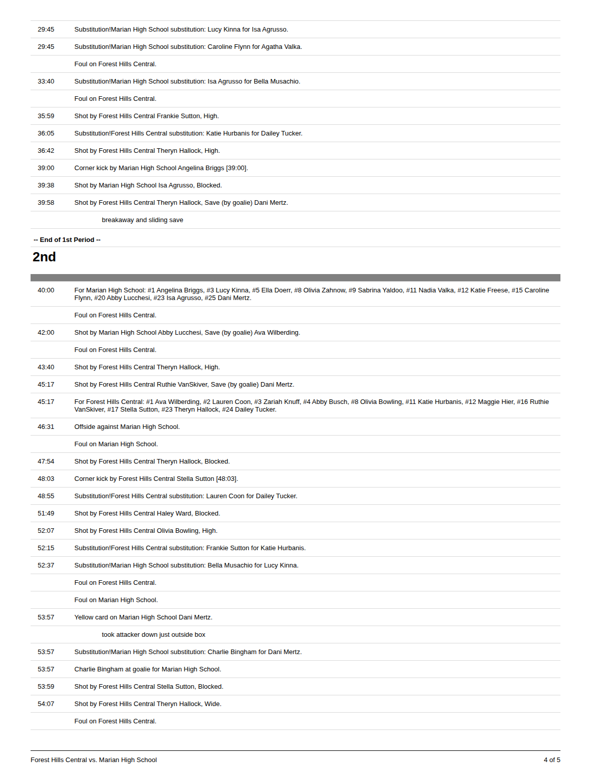| 29:45 | Substitution!Marian High School substitution: Lucy Kinna for Isa Agrusso. |
| 29:45 | Substitution!Marian High School substitution: Caroline Flynn for Agatha Valka. |
| | Foul on Forest Hills Central. |
| 33:40 | Substitution!Marian High School substitution: Isa Agrusso for Bella Musachio. |
| | Foul on Forest Hills Central. |
| 35:59 | Shot by Forest Hills Central Frankie Sutton, High. |
| 36:05 | Substitution!Forest Hills Central substitution: Katie Hurbanis for Dailey Tucker. |
| 36:42 | Shot by Forest Hills Central Theryn Hallock, High. |
| 39:00 | Corner kick by Marian High School Angelina Briggs [39:00]. |
| 39:38 | Shot by Marian High School Isa Agrusso, Blocked. |
| 39:58 | Shot by Forest Hills Central Theryn Hallock, Save (by goalie) Dani Mertz. |
| | breakaway and sliding save |
| -- End of 1st Period -- |
2nd
| 40:00 | For Marian High School: #1 Angelina Briggs, #3 Lucy Kinna, #5 Ella Doerr, #8 Olivia Zahnow, #9 Sabrina Yaldoo, #11 Nadia Valka, #12 Katie Freese, #15 Caroline Flynn, #20 Abby Lucchesi, #23 Isa Agrusso, #25 Dani Mertz. |
| | Foul on Forest Hills Central. |
| 42:00 | Shot by Marian High School Abby Lucchesi, Save (by goalie) Ava Wilberding. |
| | Foul on Forest Hills Central. |
| 43:40 | Shot by Forest Hills Central Theryn Hallock, High. |
| 45:17 | Shot by Forest Hills Central Ruthie VanSkiver, Save (by goalie) Dani Mertz. |
| 45:17 | For Forest Hills Central: #1 Ava Wilberding, #2 Lauren Coon, #3 Zariah Knuff, #4 Abby Busch, #8 Olivia Bowling, #11 Katie Hurbanis, #12 Maggie Hier, #16 Ruthie VanSkiver, #17 Stella Sutton, #23 Theryn Hallock, #24 Dailey Tucker. |
| 46:31 | Offside against Marian High School. |
| | Foul on Marian High School. |
| 47:54 | Shot by Forest Hills Central Theryn Hallock, Blocked. |
| 48:03 | Corner kick by Forest Hills Central Stella Sutton [48:03]. |
| 48:55 | Substitution!Forest Hills Central substitution: Lauren Coon for Dailey Tucker. |
| 51:49 | Shot by Forest Hills Central Haley Ward, Blocked. |
| 52:07 | Shot by Forest Hills Central Olivia Bowling, High. |
| 52:15 | Substitution!Forest Hills Central substitution: Frankie Sutton for Katie Hurbanis. |
| 52:37 | Substitution!Marian High School substitution: Bella Musachio for Lucy Kinna. |
| | Foul on Forest Hills Central. |
| | Foul on Marian High School. |
| 53:57 | Yellow card on Marian High School Dani Mertz. |
| | took attacker down just outside box |
| 53:57 | Substitution!Marian High School substitution: Charlie Bingham for Dani Mertz. |
| 53:57 | Charlie Bingham at goalie for Marian High School. |
| 53:59 | Shot by Forest Hills Central Stella Sutton, Blocked. |
| 54:07 | Shot by Forest Hills Central Theryn Hallock, Wide. |
| | Foul on Forest Hills Central. |
Forest Hills Central vs. Marian High School 4 of 5